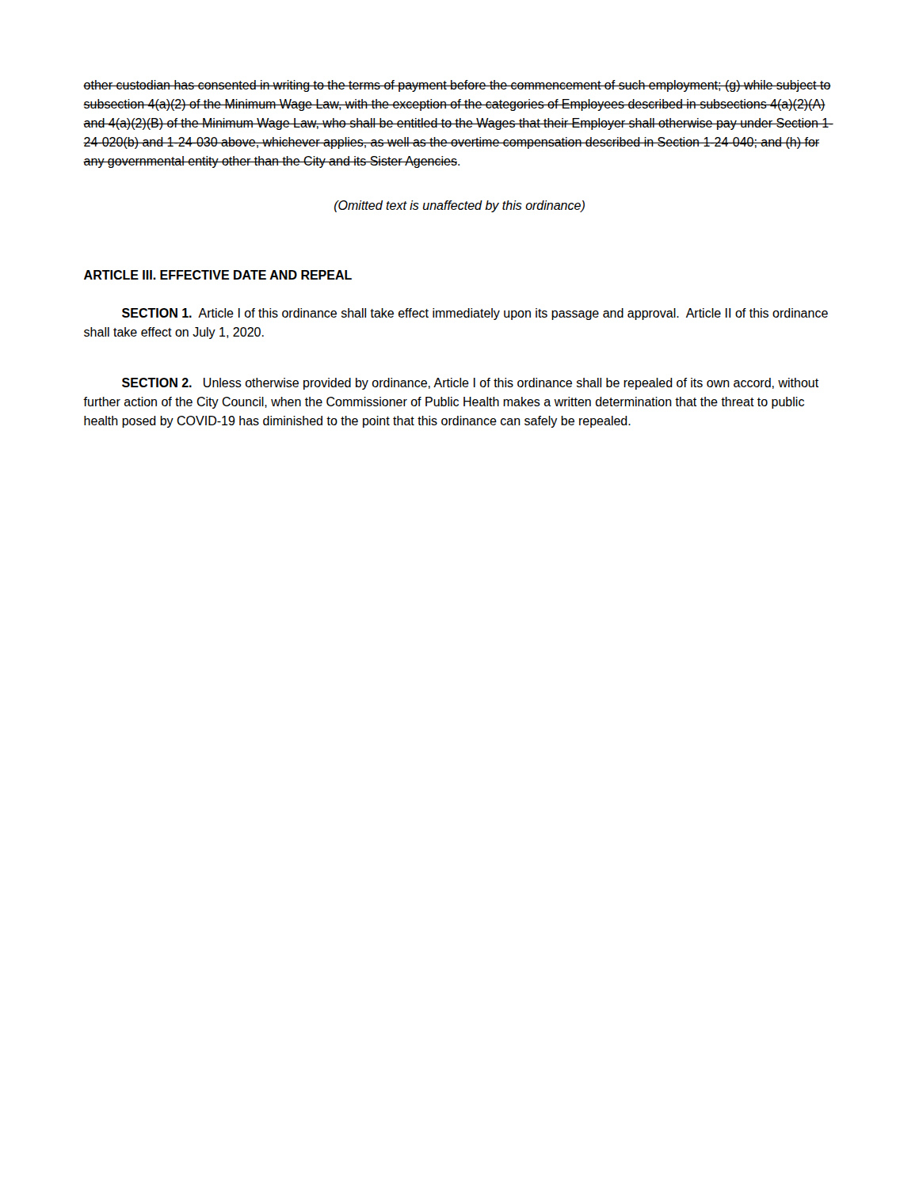other custodian has consented in writing to the terms of payment before the commencement of such employment; (g) while subject to subsection 4(a)(2) of the Minimum Wage Law, with the exception of the categories of Employees described in subsections 4(a)(2)(A) and 4(a)(2)(B) of the Minimum Wage Law, who shall be entitled to the Wages that their Employer shall otherwise pay under Section 1-24-020(b) and 1-24-030 above, whichever applies, as well as the overtime compensation described in Section 1-24-040; and (h) for any governmental entity other than the City and its Sister Agencies.
(Omitted text is unaffected by this ordinance)
ARTICLE III. EFFECTIVE DATE AND REPEAL
SECTION 1. Article I of this ordinance shall take effect immediately upon its passage and approval. Article II of this ordinance shall take effect on July 1, 2020.
SECTION 2. Unless otherwise provided by ordinance, Article I of this ordinance shall be repealed of its own accord, without further action of the City Council, when the Commissioner of Public Health makes a written determination that the threat to public health posed by COVID-19 has diminished to the point that this ordinance can safely be repealed.